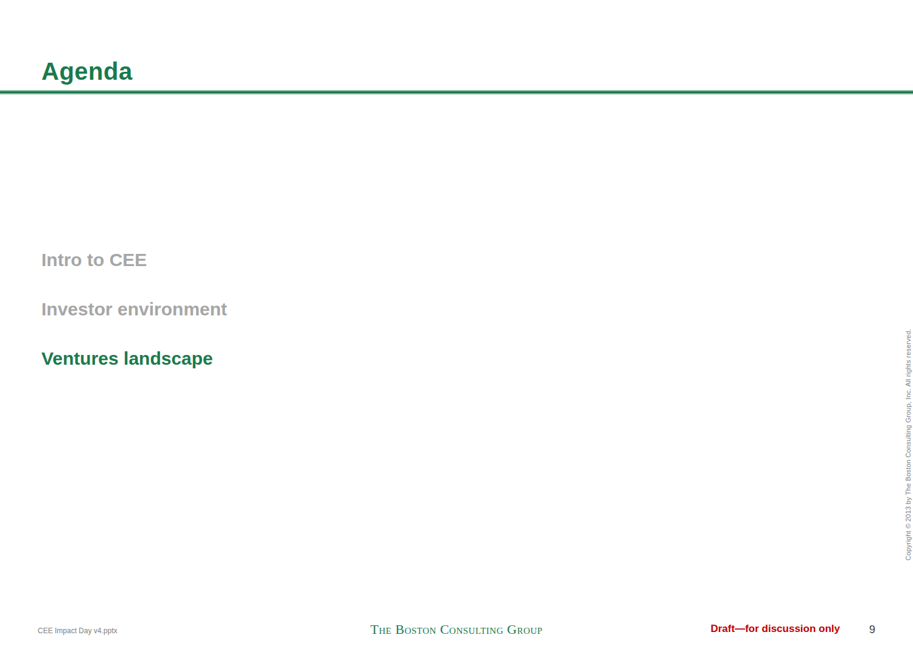Agenda
Intro to CEE
Investor environment
Ventures landscape
Copyright © 2013 by The Boston Consulting Group, Inc. All rights reserved.
CEE Impact Day v4.pptx
The Boston Consulting Group
Draft—for discussion only
9